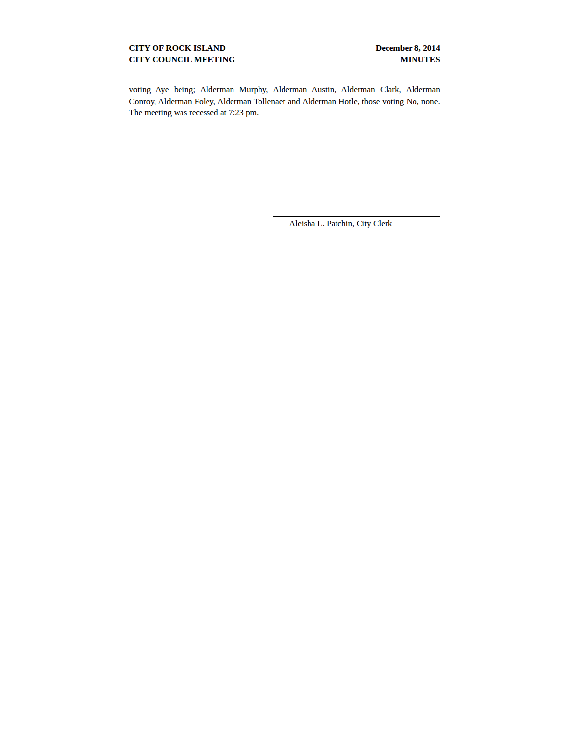| CITY OF ROCK ISLAND | December 8, 2014 |
| CITY COUNCIL MEETING | MINUTES |
voting Aye being; Alderman Murphy, Alderman Austin, Alderman Clark, Alderman Conroy, Alderman Foley, Alderman Tollenaer and Alderman Hotle, those voting No, none. The meeting was recessed at 7:23 pm.
Aleisha L. Patchin, City Clerk